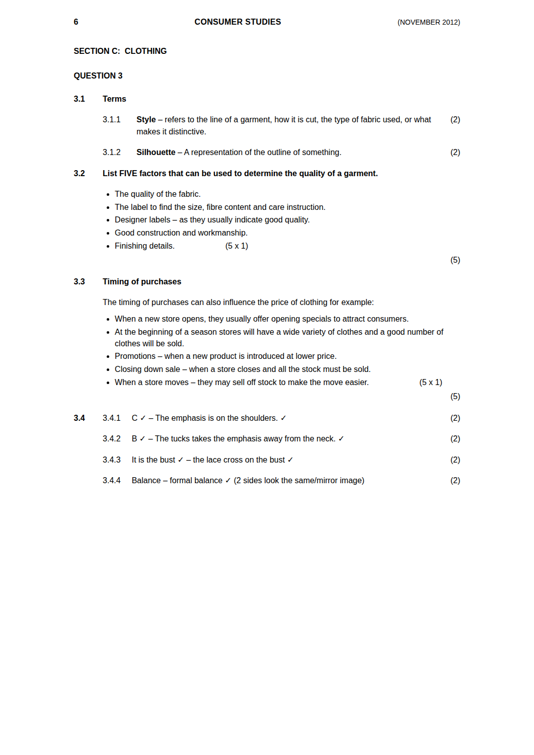6 CONSUMER STUDIES (NOVEMBER 2012)
SECTION C: CLOTHING
QUESTION 3
3.1
Terms
3.1.1
Style – refers to the line of a garment, how it is cut, the type of fabric used, or what makes it distinctive.
(2)
3.1.2
Silhouette – A representation of the outline of something.
(2)
3.2
List FIVE factors that can be used to determine the quality of a garment.
The quality of the fabric.
The label to find the size, fibre content and care instruction.
Designer labels – as they usually indicate good quality.
Good construction and workmanship.
Finishing details. (5 x 1)
(5)
3.3
Timing of purchases
The timing of purchases can also influence the price of clothing for example:
When a new store opens, they usually offer opening specials to attract consumers.
At the beginning of a season stores will have a wide variety of clothes and a good number of clothes will be sold.
Promotions – when a new product is introduced at lower price.
Closing down sale – when a store closes and all the stock must be sold.
When a store moves – they may sell off stock to make the move easier. (5 x 1)
(5)
3.4
3.4.1
C ✓ – The emphasis is on the shoulders. ✓
(2)
3.4.2
B ✓ – The tucks takes the emphasis away from the neck. ✓
(2)
3.4.3
It is the bust ✓ – the lace cross on the bust ✓
(2)
3.4.4
Balance – formal balance ✓ (2 sides look the same/mirror image)
(2)